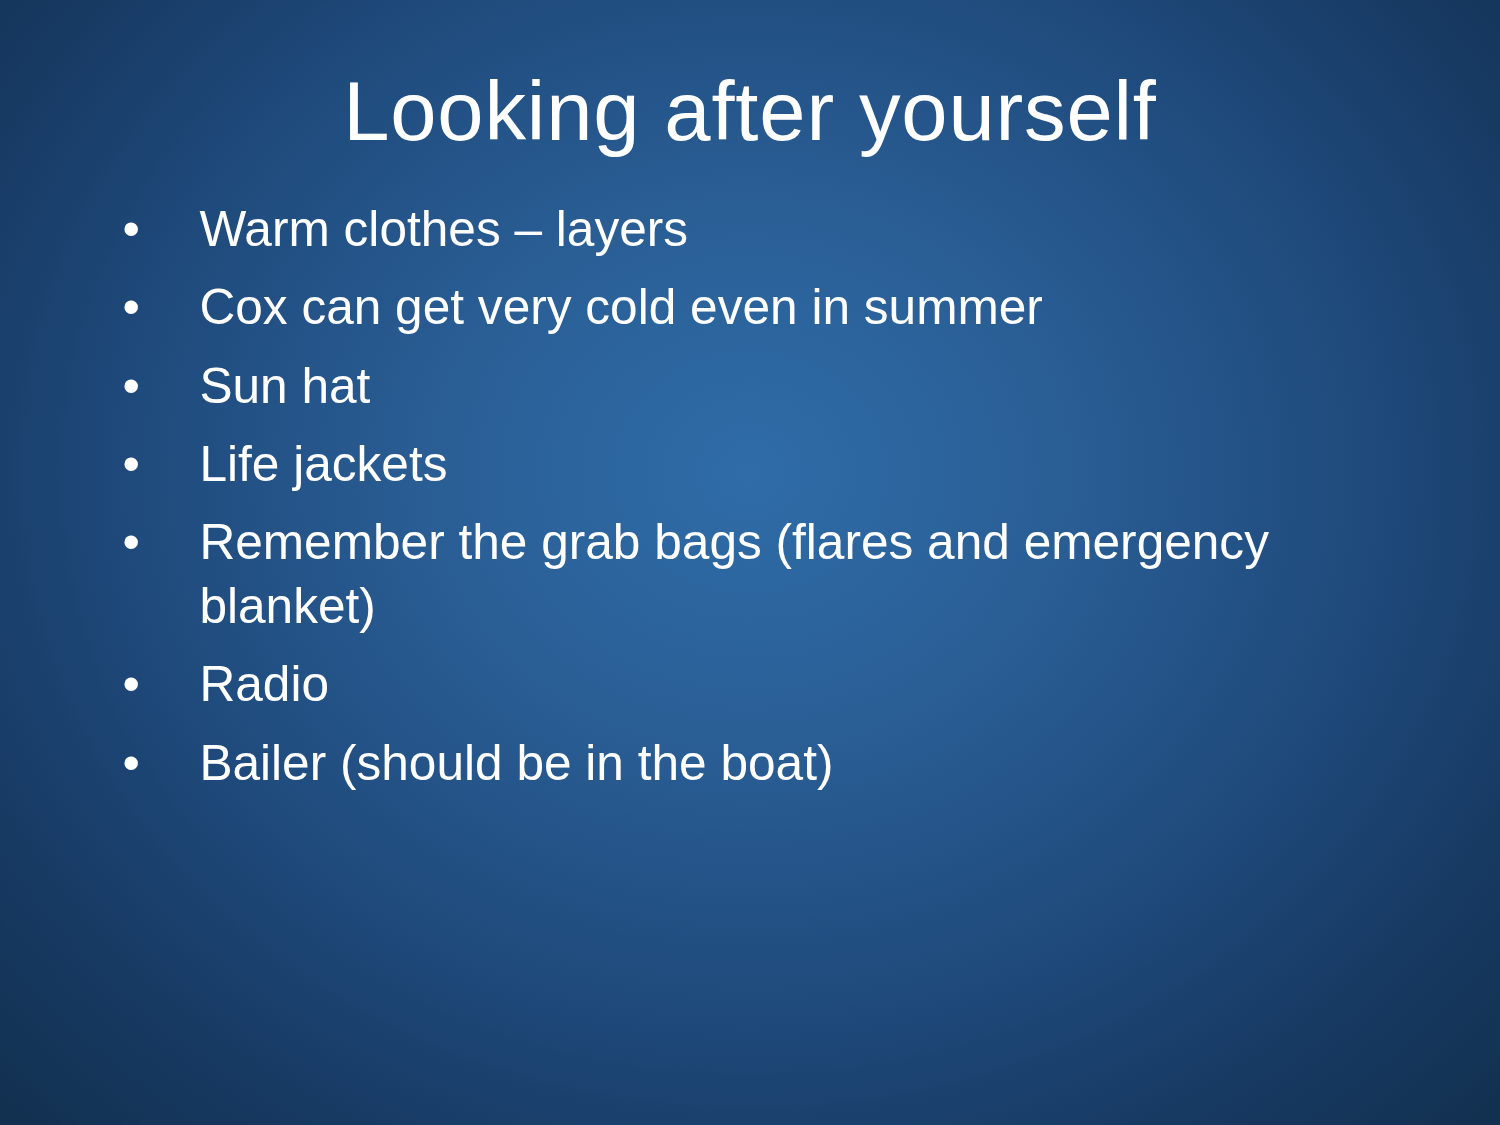Looking after yourself
Warm clothes – layers
Cox can get very cold even in summer
Sun hat
Life jackets
Remember the grab bags (flares and emergency blanket)
Radio
Bailer (should be in the boat)